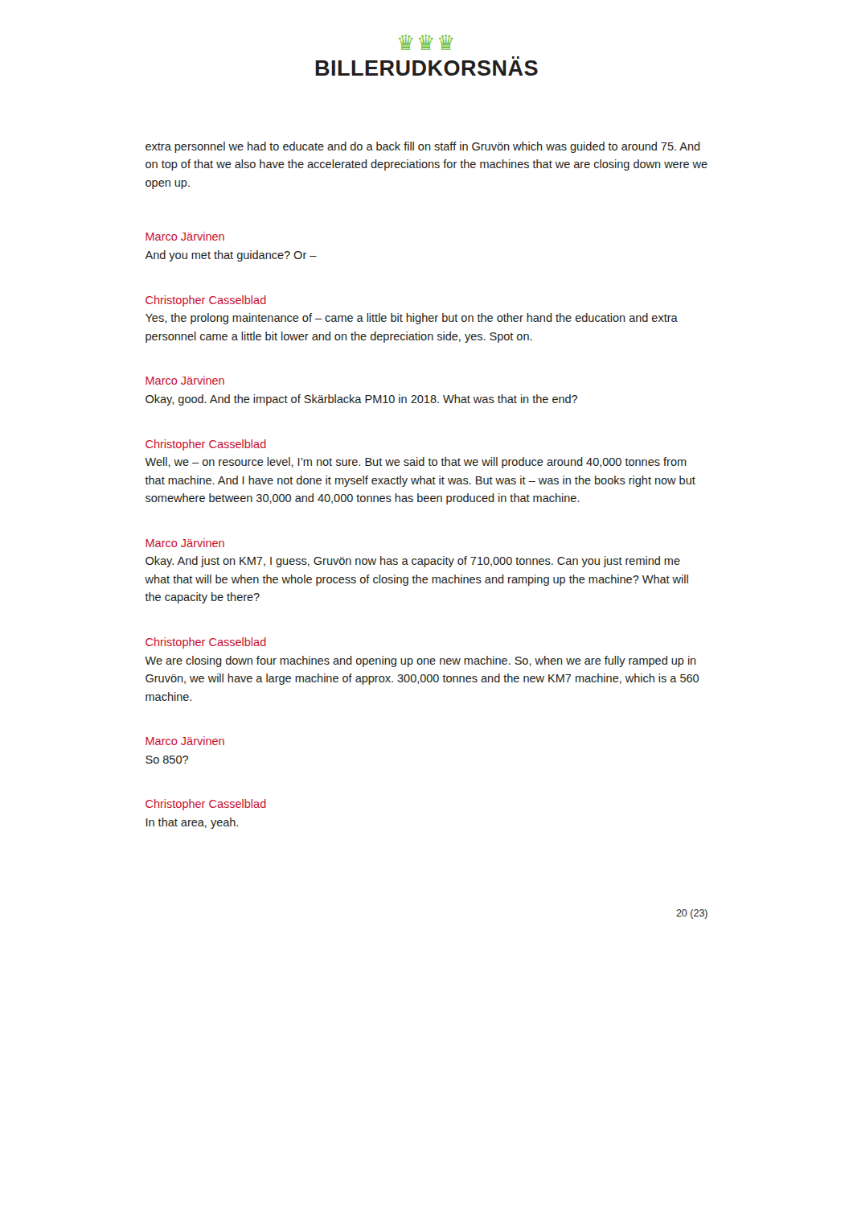♛♛♛
BILLERUDKORSNÄS
extra personnel we had to educate and do a back fill on staff in Gruvön which was guided to around 75. And on top of that we also have the accelerated depreciations for the machines that we are closing down were we open up.
Marco Järvinen
And you met that guidance? Or –
Christopher Casselblad
Yes, the prolong maintenance of – came a little bit higher but on the other hand the education and extra personnel came a little bit lower and on the depreciation side, yes. Spot on.
Marco Järvinen
Okay, good. And the impact of Skärblacka PM10 in 2018. What was that in the end?
Christopher Casselblad
Well, we – on resource level, I’m not sure. But we said to that we will produce around 40,000 tonnes from that machine. And I have not done it myself exactly what it was. But was it – was in the books right now but somewhere between 30,000 and 40,000 tonnes has been produced in that machine.
Marco Järvinen
Okay. And just on KM7, I guess, Gruvön now has a capacity of 710,000 tonnes. Can you just remind me what that will be when the whole process of closing the machines and ramping up the machine? What will the capacity be there?
Christopher Casselblad
We are closing down four machines and opening up one new machine. So, when we are fully ramped up in Gruvön, we will have a large machine of approx. 300,000 tonnes and the new KM7 machine, which is a 560 machine.
Marco Järvinen
So 850?
Christopher Casselblad
In that area, yeah.
20 (23)